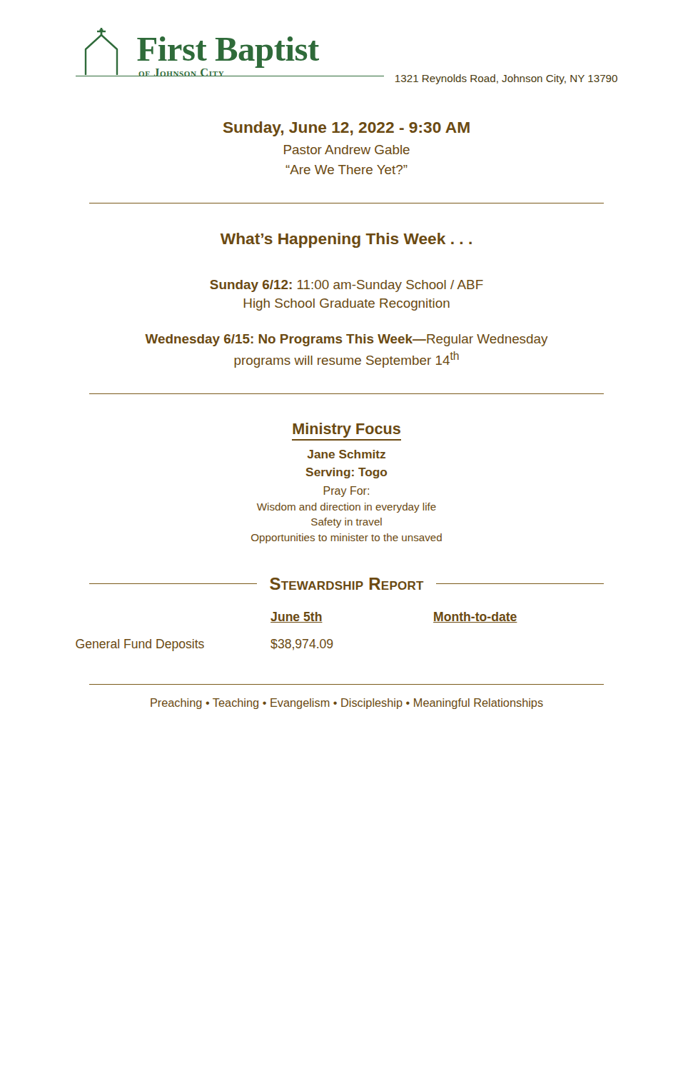Church building outline
First Baptist
of Johnson City
1321 Reynolds Road, Johnson City, NY 13790
Sunday, June 12, 2022 - 9:30 AM
Pastor Andrew Gable
“Are We There Yet?”
What’s Happening This Week . . .
Sunday 6/12: 11:00 am-Sunday School / ABF
High School Graduate Recognition
Wednesday 6/15: No Programs This Week—Regular Wednesday programs will resume September 14th
Ministry Focus
Jane Schmitz
Serving: Togo
Pray For:
Wisdom and direction in everyday life
Safety in travel
Opportunities to minister to the unsaved
Stewardship Report
| | June 5th | Month-to-date |
| --- | --- | --- |
| General Fund Deposits | $38,974.09 | |
Preaching • Teaching • Evangelism • Discipleship • Meaningful Relationships